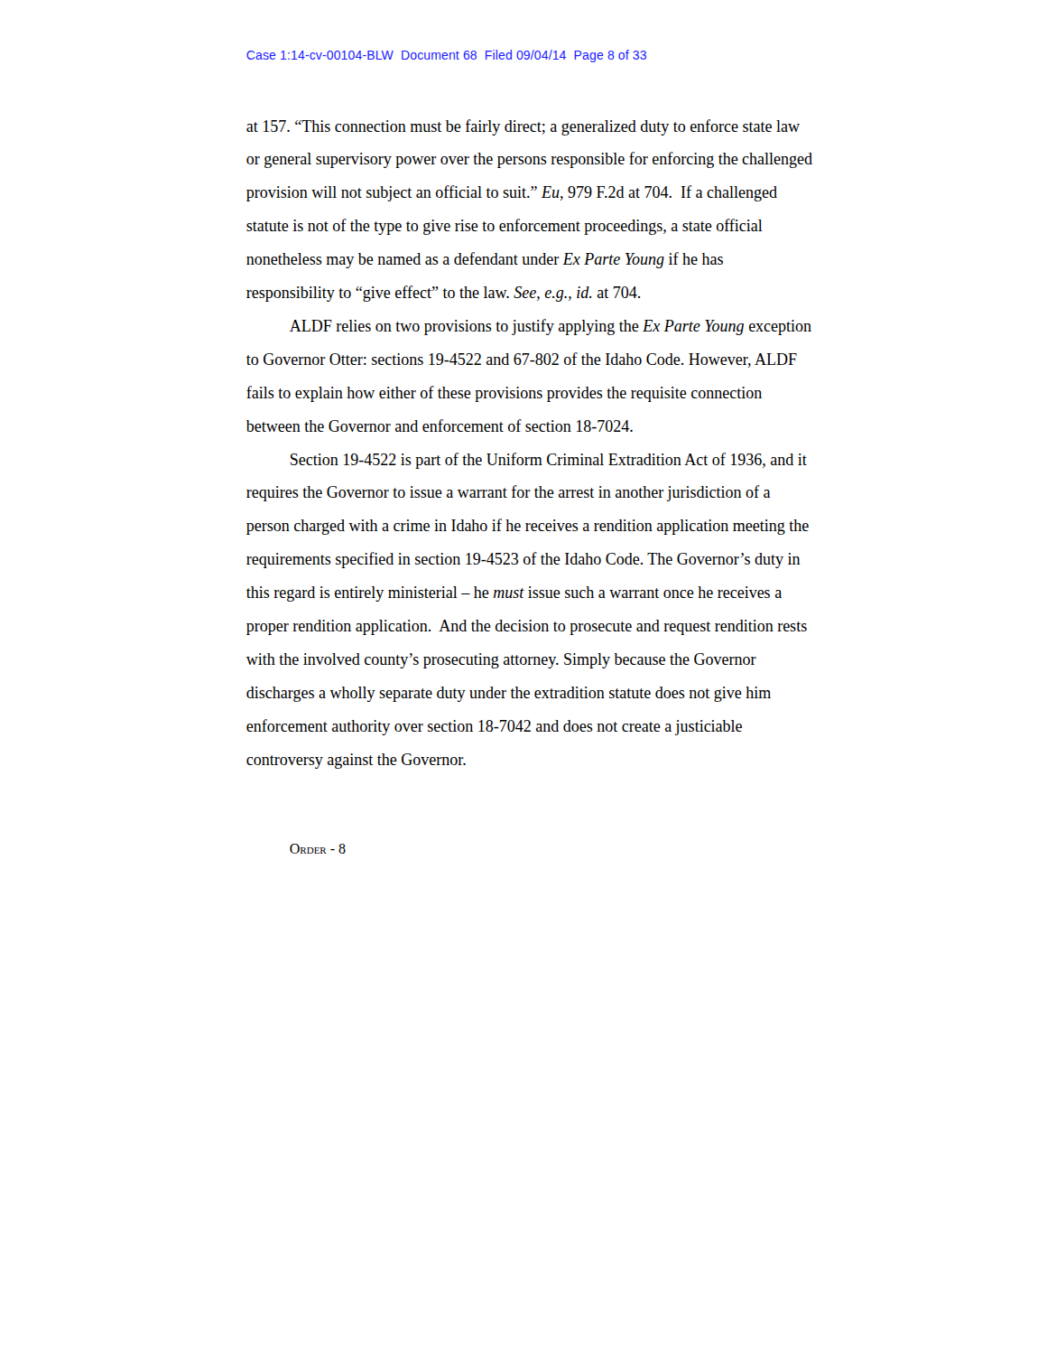Case 1:14-cv-00104-BLW Document 68 Filed 09/04/14 Page 8 of 33
at 157. “This connection must be fairly direct; a generalized duty to enforce state law or general supervisory power over the persons responsible for enforcing the challenged provision will not subject an official to suit.” Eu, 979 F.2d at 704. If a challenged statute is not of the type to give rise to enforcement proceedings, a state official nonetheless may be named as a defendant under Ex Parte Young if he has responsibility to “give effect” to the law. See, e.g., id. at 704.
ALDF relies on two provisions to justify applying the Ex Parte Young exception to Governor Otter: sections 19-4522 and 67-802 of the Idaho Code. However, ALDF fails to explain how either of these provisions provides the requisite connection between the Governor and enforcement of section 18-7024.
Section 19-4522 is part of the Uniform Criminal Extradition Act of 1936, and it requires the Governor to issue a warrant for the arrest in another jurisdiction of a person charged with a crime in Idaho if he receives a rendition application meeting the requirements specified in section 19-4523 of the Idaho Code. The Governor’s duty in this regard is entirely ministerial – he must issue such a warrant once he receives a proper rendition application. And the decision to prosecute and request rendition rests with the involved county’s prosecuting attorney. Simply because the Governor discharges a wholly separate duty under the extradition statute does not give him enforcement authority over section 18-7042 and does not create a justiciable controversy against the Governor.
Order - 8